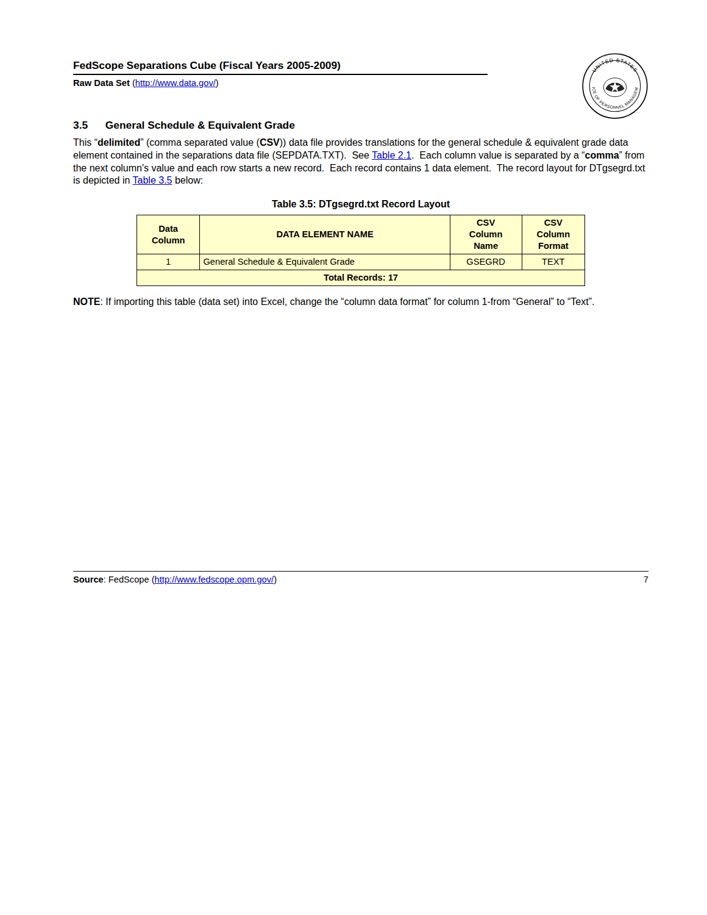UNITED STATES OFFICE OF PERSONNEL MANAGEMENT
FedScope Separations Cube (Fiscal Years 2005-2009)
Raw Data Set (http://www.data.gov/)
3.5 General Schedule & Equivalent Grade
This “delimited” (comma separated value (CSV)) data file provides translations for the general schedule & equivalent grade data element contained in the separations data file (SEPDATA.TXT). See Table 2.1. Each column value is separated by a “comma” from the next column's value and each row starts a new record. Each record contains 1 data element. The record layout for DTgsegrd.txt is depicted in Table 3.5 below:
Table 3.5: DTgsegrd.txt Record Layout
| Data Column | DATA ELEMENT NAME | CSV Column Name | CSV Column Format |
| --- | --- | --- | --- |
| 1 | General Schedule & Equivalent Grade | GSEGRD | TEXT |
| Total Records: 17 |
NOTE: If importing this table (data set) into Excel, change the “column data format” for column 1-from “General” to “Text”.
Source: FedScope (http://www.fedscope.opm.gov/)
7